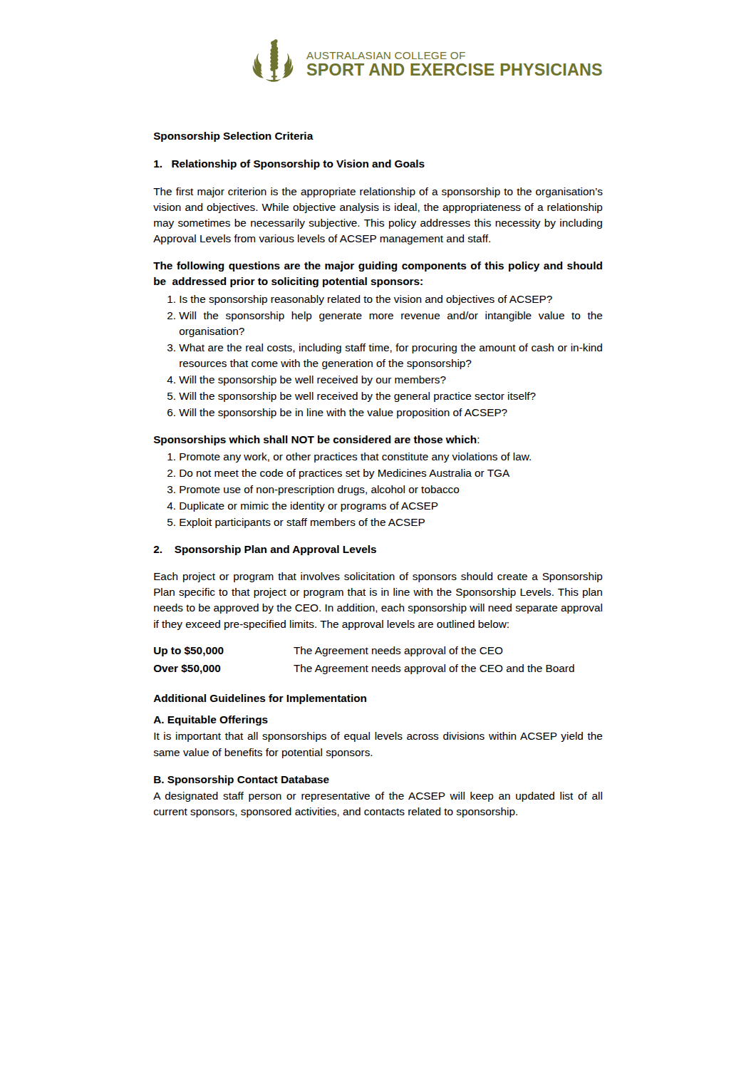AUSTRALASIAN COLLEGE OF
SPORT AND EXERCISE PHYSICIANS
Sponsorship Selection Criteria
1. Relationship of Sponsorship to Vision and Goals
The first major criterion is the appropriate relationship of a sponsorship to the organisation’s vision and objectives. While objective analysis is ideal, the appropriateness of a relationship may sometimes be necessarily subjective. This policy addresses this necessity by including Approval Levels from various levels of ACSEP management and staff.
The following questions are the major guiding components of this policy and should be addressed prior to soliciting potential sponsors:
Is the sponsorship reasonably related to the vision and objectives of ACSEP?
Will the sponsorship help generate more revenue and/or intangible value to the organisation?
What are the real costs, including staff time, for procuring the amount of cash or in-kind resources that come with the generation of the sponsorship?
Will the sponsorship be well received by our members?
Will the sponsorship be well received by the general practice sector itself?
Will the sponsorship be in line with the value proposition of ACSEP?
Sponsorships which shall NOT be considered are those which:
Promote any work, or other practices that constitute any violations of law.
Do not meet the code of practices set by Medicines Australia or TGA
Promote use of non-prescription drugs, alcohol or tobacco
Duplicate or mimic the identity or programs of ACSEP
Exploit participants or staff members of the ACSEP
2. Sponsorship Plan and Approval Levels
Each project or program that involves solicitation of sponsors should create a Sponsorship Plan specific to that project or program that is in line with the Sponsorship Levels. This plan needs to be approved by the CEO. In addition, each sponsorship will need separate approval if they exceed pre-specified limits. The approval levels are outlined below:
| Up to $50,000 | The Agreement needs approval of the CEO |
| Over $50,000 | The Agreement needs approval of the CEO and the Board |
Additional Guidelines for Implementation
A. Equitable Offerings
It is important that all sponsorships of equal levels across divisions within ACSEP yield the same value of benefits for potential sponsors.
B. Sponsorship Contact Database
A designated staff person or representative of the ACSEP will keep an updated list of all current sponsors, sponsored activities, and contacts related to sponsorship.